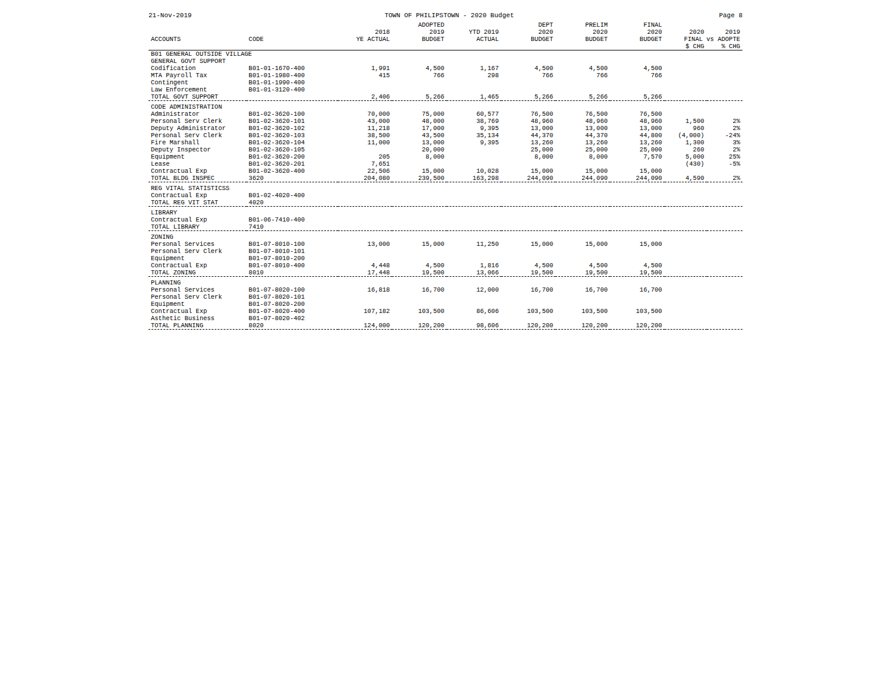21-Nov-2019
TOWN OF PHILIPSTOWN - 2020 Budget
Page 8
| | | 2018 | ADOPTED 2019 | YTD 2019 | DEPT 2020 | PRELIM 2020 | FINAL 2020 | 2020 | 2019 |
| --- | --- | --- | --- | --- | --- | --- | --- | --- | --- |
| ACCOUNTS | CODE | YE ACTUAL | BUDGET | ACTUAL | BUDGET | BUDGET | BUDGET | FINAL vs ADOPTE |
| | | | | | | | | $ CHG | % CHG |
| B01 GENERAL OUTSIDE VILLAGE |
| GENERAL GOVT SUPPORT |
| Codification | B01-01-1670-400 | 1,991 | 4,500 | 1,167 | 4,500 | 4,500 | 4,500 | | |
| MTA Payroll Tax | B01-01-1980-400 | 415 | 766 | 298 | 766 | 766 | 766 | | |
| Contingent | B01-01-1990-400 | | | | | | | | |
| Law Enforcement | B01-01-3120-400 | | | | | | | | |
| TOTAL GOVT SUPPORT | | 2,406 | 5,266 | 1,465 | 5,266 | 5,266 | 5,266 | | |
| CODE ADMINISTRATION |
| Administrator | B01-02-3620-100 | 70,000 | 75,000 | 60,577 | 76,500 | 76,500 | 76,500 | | |
| Personal Serv Clerk | B01-02-3620-101 | 43,000 | 48,000 | 38,769 | 48,960 | 48,960 | 48,960 | 1,500 | 2% |
| Deputy Administrator | B01-02-3620-102 | 11,218 | 17,000 | 9,395 | 13,000 | 13,000 | 13,000 | 960 | 2% |
| Personal Serv Clerk | B01-02-3620-103 | 38,500 | 43,500 | 35,134 | 44,370 | 44,370 | 44,800 | (4,000) | -24% |
| Fire Marshall | B01-02-3620-104 | 11,000 | 13,000 | 9,395 | 13,260 | 13,260 | 13,260 | 1,300 | 3% |
| Deputy Inspector | B01-02-3620-105 | | 20,000 | | 25,000 | 25,000 | 25,000 | 260 | 2% |
| Equipment | B01-02-3620-200 | 205 | 8,000 | | 8,000 | 8,000 | 7,570 | 5,000 | 25% |
| Lease | B01-02-3620-201 | 7,651 | | | | | | (430) | -5% |
| Contractual Exp | B01-02-3620-400 | 22,506 | 15,000 | 10,028 | 15,000 | 15,000 | 15,000 | | |
| TOTAL BLDG INSPEC | 3620 | 204,080 | 239,500 | 163,298 | 244,090 | 244,090 | 244,090 | 4,590 | 2% |
| REG VITAL STATISTICSS |
| Contractual Exp | B01-02-4020-400 | | | | | | | | |
| TOTAL REG VIT STAT | 4020 | | | | | | | | |
| LIBRARY |
| Contractual Exp | B01-06-7410-400 | | | | | | | | |
| TOTAL LIBRARY | 7410 | | | | | | | | |
| ZONING |
| Personal Services | B01-07-8010-100 | 13,000 | 15,000 | 11,250 | 15,000 | 15,000 | 15,000 | | |
| Personal Serv Clerk | B01-07-8010-101 | | | | | | | | |
| Equipment | B01-07-8010-200 | | | | | | | | |
| Contractual Exp | B01-07-8010-400 | 4,448 | 4,500 | 1,816 | 4,500 | 4,500 | 4,500 | | |
| TOTAL ZONING | 8010 | 17,448 | 19,500 | 13,066 | 19,500 | 19,500 | 19,500 | | |
| PLANNING |
| Personal Services | B01-07-8020-100 | 16,818 | 16,700 | 12,000 | 16,700 | 16,700 | 16,700 | | |
| Personal Serv Clerk | B01-07-8020-101 | | | | | | | | |
| Equipment | B01-07-8020-200 | | | | | | | | |
| Contractual Exp | B01-07-8020-400 | 107,182 | 103,500 | 86,606 | 103,500 | 103,500 | 103,500 | | |
| Asthetic Business | B01-07-8020-402 | | | | | | | | |
| TOTAL PLANNING | 8020 | 124,000 | 120,200 | 98,606 | 120,200 | 120,200 | 120,200 | | |